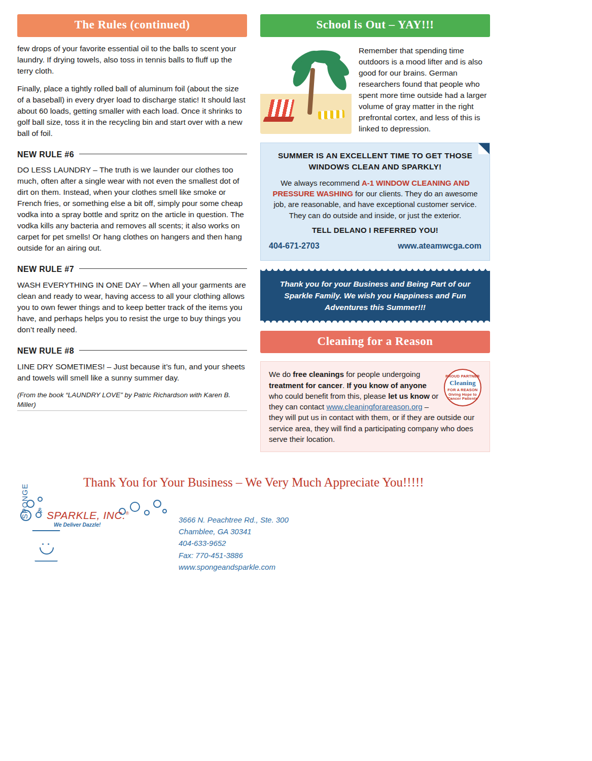The Rules (continued)
few drops of your favorite essential oil to the balls to scent your laundry. If drying towels, also toss in tennis balls to fluff up the terry cloth.
Finally, place a tightly rolled ball of aluminum foil (about the size of a baseball) in every dryer load to discharge static! It should last about 60 loads, getting smaller with each load. Once it shrinks to golf ball size, toss it in the recycling bin and start over with a new ball of foil.
NEW RULE #6
DO LESS LAUNDRY – The truth is we launder our clothes too much, often after a single wear with not even the smallest dot of dirt on them. Instead, when your clothes smell like smoke or French fries, or something else a bit off, simply pour some cheap vodka into a spray bottle and spritz on the article in question. The vodka kills any bacteria and removes all scents; it also works on carpet for pet smells! Or hang clothes on hangers and then hang outside for an airing out.
NEW RULE #7
WASH EVERYTHING IN ONE DAY – When all your garments are clean and ready to wear, having access to all your clothing allows you to own fewer things and to keep better track of the items you have, and perhaps helps you to resist the urge to buy things you don’t really need.
NEW RULE #8
LINE DRY SOMETIMES! – Just because it’s fun, and your sheets and towels will smell like a sunny summer day.
(From the book “LAUNDRY LOVE” by Patric Richardson with Karen B. Miller)
School is Out – YAY!!!
Remember that spending time outdoors is a mood lifter and is also good for our brains. German researchers found that people who spent more time outside had a larger volume of gray matter in the right prefrontal cortex, and less of this is linked to depression.
SUMMER IS AN EXCELLENT TIME TO GET THOSE WINDOWS CLEAN AND SPARKLY!
We always recommend A-1 WINDOW CLEANING AND PRESSURE WASHING for our clients. They do an awesome job, are reasonable, and have exceptional customer service. They can do outside and inside, or just the exterior.
TELL DELANO I REFERRED YOU!
404-671-2703 www.ateamwcga.com
Thank you for your Business and Being Part of our Sparkle Family. We wish you Happiness and Fun Adventures this Summer!!!
Cleaning for a Reason
PROUD PARTNER Cleaning FOR A REASON Giving Hope to Cancer Patients
We do free cleanings for people undergoing treatment for cancer. If you know of anyone who could benefit from this, please let us know or they can contact www.cleaningforareason.org – they will put us in contact with them, or if they are outside our service area, they will find a participating company who does serve their location.
Thank You for Your Business – We Very Much Appreciate You!!!!!
SPONGE & SPARKLE, INC.® We Deliver Dazzle!
• •
3666 N. Peachtree Rd., Ste. 300
Chamblee, GA 30341
404-633-9652
Fax: 770-451-3886
www.spongeandsparkle.com